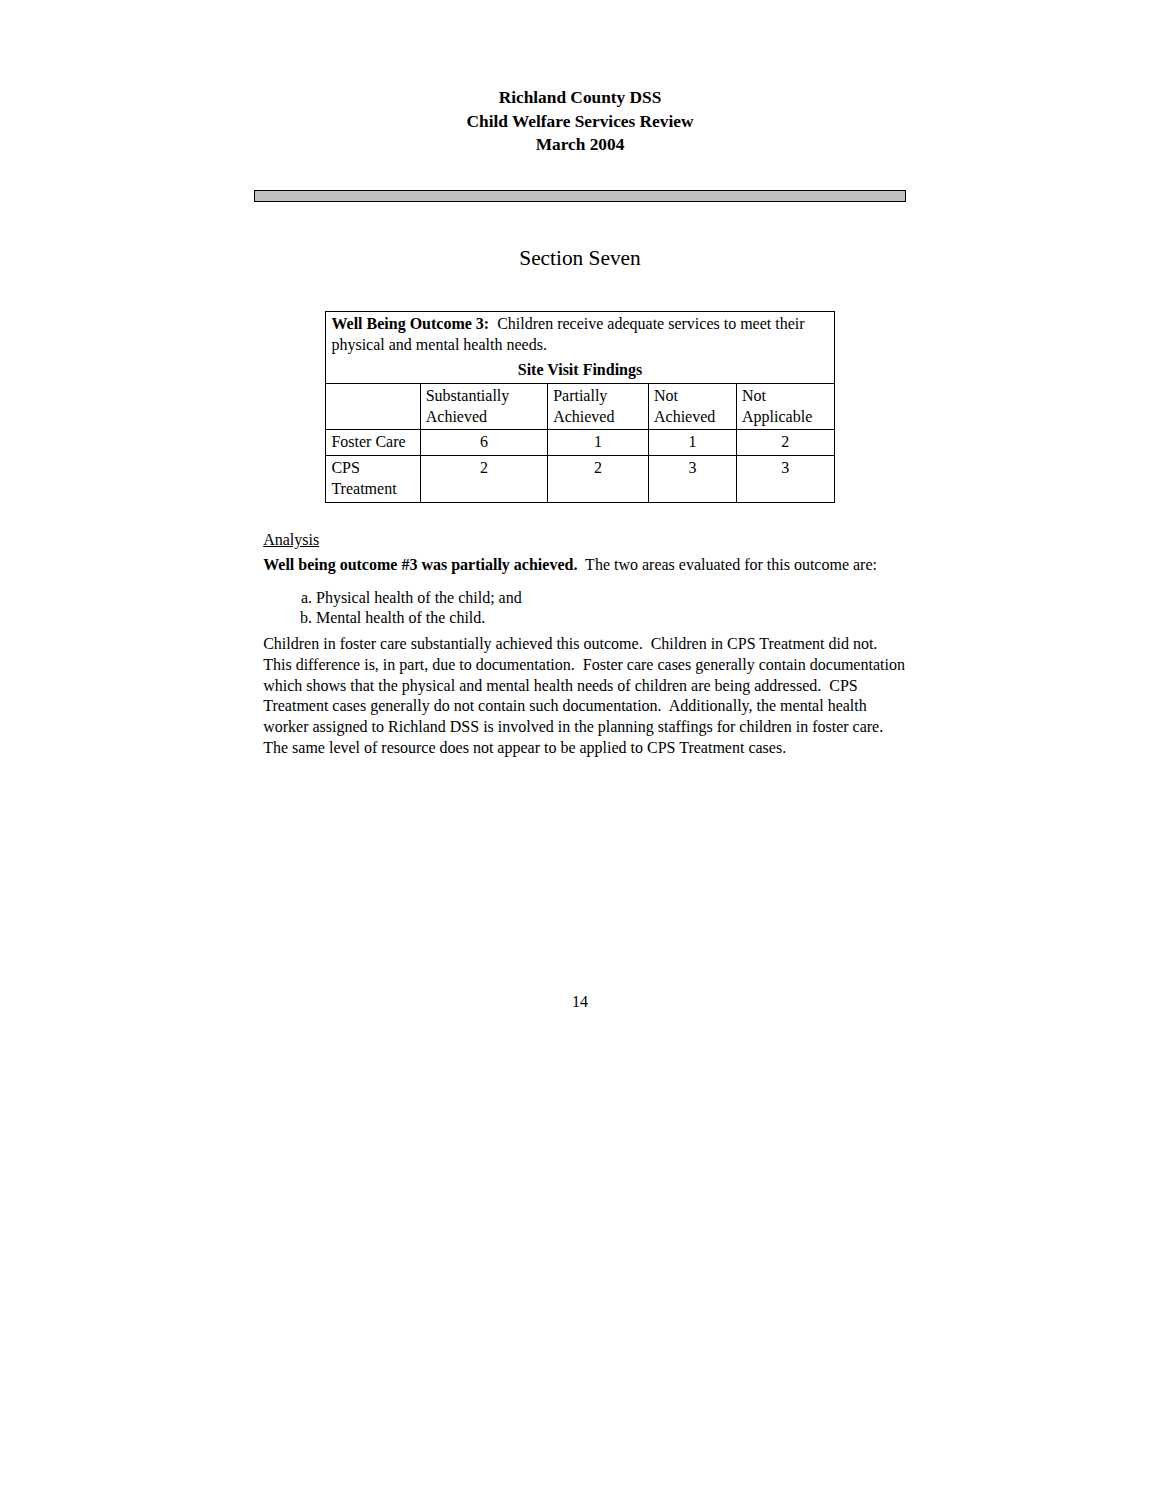Richland County DSS
Child Welfare Services Review
March 2004
Section Seven
| Well Being Outcome 3: Children receive adequate services to meet their physical and mental health needs. |
| Site Visit Findings |
| | Substantially Achieved | Partially Achieved | Not Achieved | Not Applicable |
| Foster Care | 6 | 1 | 1 | 2 |
| CPS Treatment | 2 | 2 | 3 | 3 |
Analysis
Well being outcome #3 was partially achieved. The two areas evaluated for this outcome are:
Physical health of the child; and
Mental health of the child.
Children in foster care substantially achieved this outcome. Children in CPS Treatment did not. This difference is, in part, due to documentation. Foster care cases generally contain documentation which shows that the physical and mental health needs of children are being addressed. CPS Treatment cases generally do not contain such documentation. Additionally, the mental health worker assigned to Richland DSS is involved in the planning staffings for children in foster care. The same level of resource does not appear to be applied to CPS Treatment cases.
14